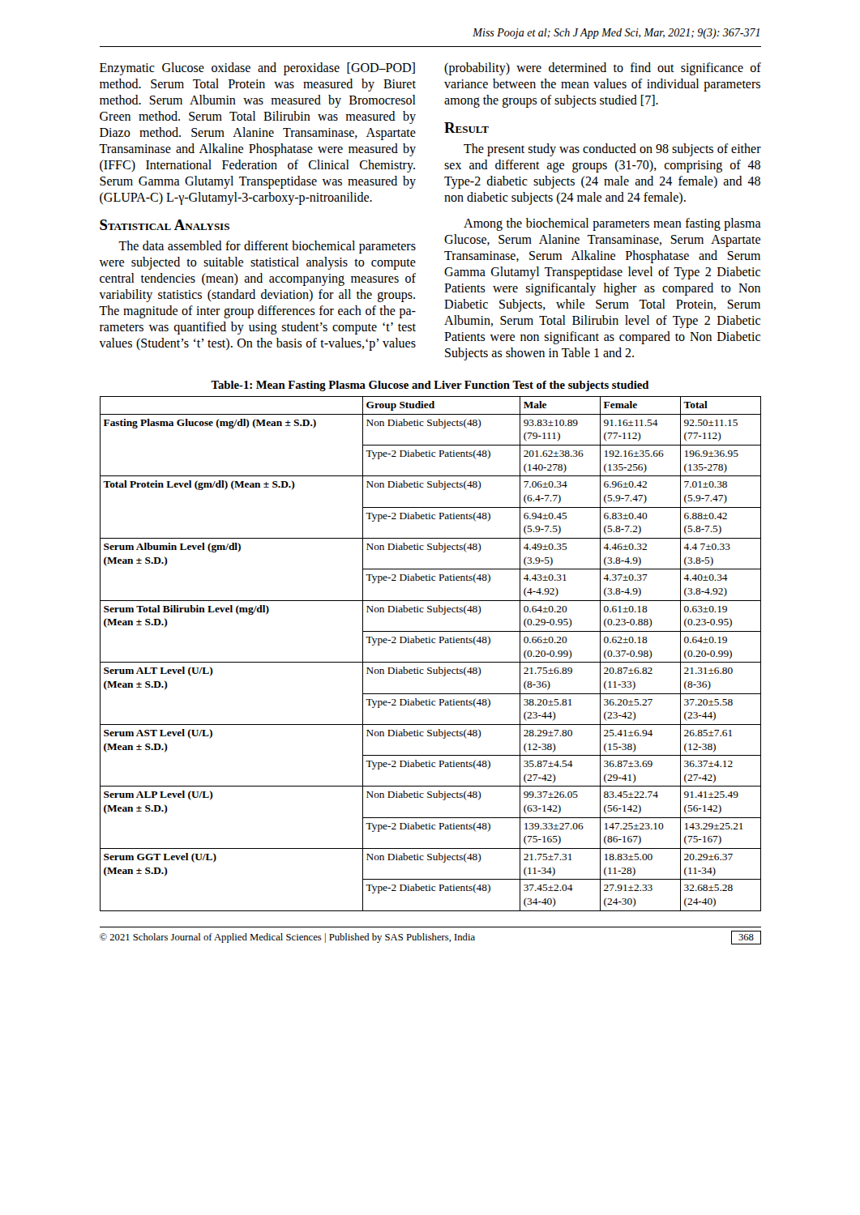Miss Pooja et al; Sch J App Med Sci, Mar, 2021; 9(3): 367-371
Enzymatic Glucose oxidase and peroxidase [GOD–POD] method. Serum Total Protein was measured by Biuret method. Serum Albumin was measured by Bromocresol Green method. Serum Total Bilirubin was measured by Diazo method. Serum Alanine Transaminase, Aspartate Transaminase and Alkaline Phosphatase were measured by (IFFC) International Federation of Clinical Chemistry. Serum Gamma Glutamyl Transpeptidase was measured by (GLUPA-C) L-γ-Glutamyl-3-carboxy-p-nitroanilide.
Statistical Analysis
The data assembled for different biochemical parameters were subjected to suitable statistical analysis to compute central tendencies (mean) and accompanying measures of variability statistics (standard deviation) for all the groups. The magnitude of inter group differences for each of the parameters was quantified by using student’s compute ‘t’ test values (Student’s ‘t’ test). On the basis of t-values,‘p’ values (probability) were determined to find out significance of variance between the mean values of individual parameters among the groups of subjects studied [7].
Result
The present study was conducted on 98 subjects of either sex and different age groups (31-70), comprising of 48 Type-2 diabetic subjects (24 male and 24 female) and 48 non diabetic subjects (24 male and 24 female).
Among the biochemical parameters mean fasting plasma Glucose, Serum Alanine Transaminase, Serum Aspartate Transaminase, Serum Alkaline Phosphatase and Serum Gamma Glutamyl Transpeptidase level of Type 2 Diabetic Patients were significantaly higher as compared to Non Diabetic Subjects, while Serum Total Protein, Serum Albumin, Serum Total Bilirubin level of Type 2 Diabetic Patients were non significant as compared to Non Diabetic Subjects as showen in Table 1 and 2.
Table-1: Mean Fasting Plasma Glucose and Liver Function Test of the subjects studied
| | Group Studied | Male | Female | Total |
| --- | --- | --- | --- | --- |
| Fasting Plasma Glucose (mg/dl) (Mean ± S.D.) | Non Diabetic Subjects(48) | 93.83±10.89 (79-111) | 91.16±11.54 (77-112) | 92.50±11.15 (77-112) |
| Type-2 Diabetic Patients(48) | 201.62±38.36 (140-278) | 192.16±35.66 (135-256) | 196.9±36.95 (135-278) |
| Total Protein Level (gm/dl) (Mean ± S.D.) | Non Diabetic Subjects(48) | 7.06±0.34 (6.4-7.7) | 6.96±0.42 (5.9-7.47) | 7.01±0.38 (5.9-7.47) |
| Type-2 Diabetic Patients(48) | 6.94±0.45 (5.9-7.5) | 6.83±0.40 (5.8-7.2) | 6.88±0.42 (5.8-7.5) |
| Serum Albumin Level (gm/dl) (Mean ± S.D.) | Non Diabetic Subjects(48) | 4.49±0.35 (3.9-5) | 4.46±0.32 (3.8-4.9) | 4.4 7±0.33 (3.8-5) |
| Type-2 Diabetic Patients(48) | 4.43±0.31 (4-4.92) | 4.37±0.37 (3.8-4.9) | 4.40±0.34 (3.8-4.92) |
| Serum Total Bilirubin Level (mg/dl) (Mean ± S.D.) | Non Diabetic Subjects(48) | 0.64±0.20 (0.29-0.95) | 0.61±0.18 (0.23-0.88) | 0.63±0.19 (0.23-0.95) |
| Type-2 Diabetic Patients(48) | 0.66±0.20 (0.20-0.99) | 0.62±0.18 (0.37-0.98) | 0.64±0.19 (0.20-0.99) |
| Serum ALT Level (U/L) (Mean ± S.D.) | Non Diabetic Subjects(48) | 21.75±6.89 (8-36) | 20.87±6.82 (11-33) | 21.31±6.80 (8-36) |
| Type-2 Diabetic Patients(48) | 38.20±5.81 (23-44) | 36.20±5.27 (23-42) | 37.20±5.58 (23-44) |
| Serum AST Level (U/L) (Mean ± S.D.) | Non Diabetic Subjects(48) | 28.29±7.80 (12-38) | 25.41±6.94 (15-38) | 26.85±7.61 (12-38) |
| Type-2 Diabetic Patients(48) | 35.87±4.54 (27-42) | 36.87±3.69 (29-41) | 36.37±4.12 (27-42) |
| Serum ALP Level (U/L) (Mean ± S.D.) | Non Diabetic Subjects(48) | 99.37±26.05 (63-142) | 83.45±22.74 (56-142) | 91.41±25.49 (56-142) |
| Type-2 Diabetic Patients(48) | 139.33±27.06 (75-165) | 147.25±23.10 (86-167) | 143.29±25.21 (75-167) |
| Serum GGT Level (U/L) (Mean ± S.D.) | Non Diabetic Subjects(48) | 21.75±7.31 (11-34) | 18.83±5.00 (11-28) | 20.29±6.37 (11-34) |
| Type-2 Diabetic Patients(48) | 37.45±2.04 (34-40) | 27.91±2.33 (24-30) | 32.68±5.28 (24-40) |
© 2021 Scholars Journal of Applied Medical Sciences | Published by SAS Publishers, India
368